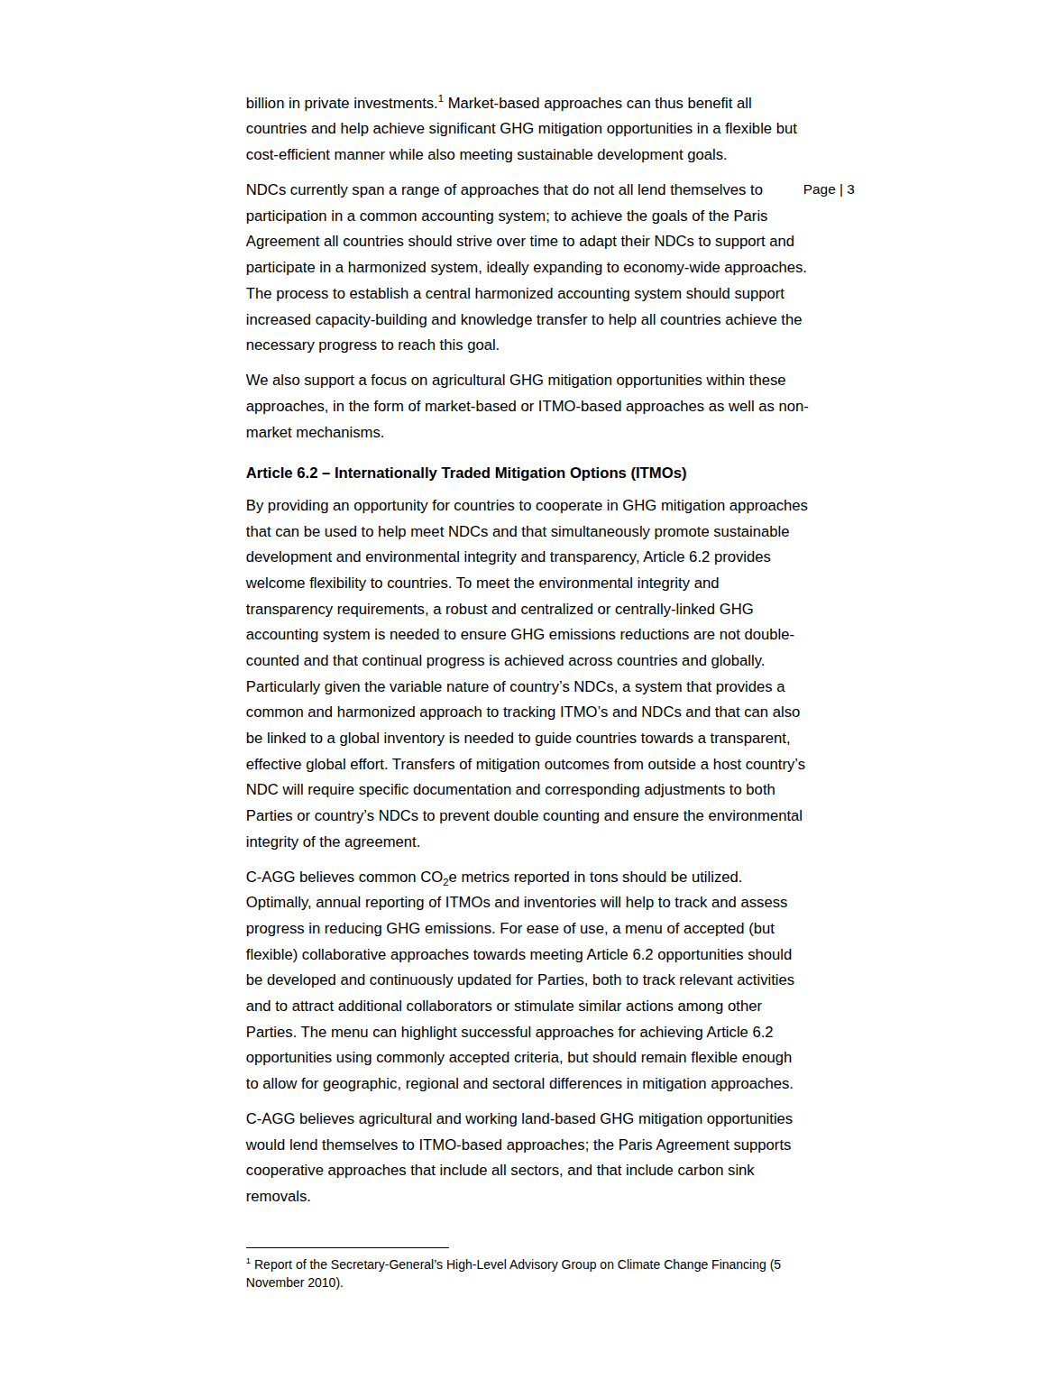Page | 3
billion in private investments.1 Market-based approaches can thus benefit all countries and help achieve significant GHG mitigation opportunities in a flexible but cost-efficient manner while also meeting sustainable development goals.
NDCs currently span a range of approaches that do not all lend themselves to participation in a common accounting system; to achieve the goals of the Paris Agreement all countries should strive over time to adapt their NDCs to support and participate in a harmonized system, ideally expanding to economy-wide approaches. The process to establish a central harmonized accounting system should support increased capacity-building and knowledge transfer to help all countries achieve the necessary progress to reach this goal.
We also support a focus on agricultural GHG mitigation opportunities within these approaches, in the form of market-based or ITMO-based approaches as well as non-market mechanisms.
Article 6.2 – Internationally Traded Mitigation Options (ITMOs)
By providing an opportunity for countries to cooperate in GHG mitigation approaches that can be used to help meet NDCs and that simultaneously promote sustainable development and environmental integrity and transparency, Article 6.2 provides welcome flexibility to countries. To meet the environmental integrity and transparency requirements, a robust and centralized or centrally-linked GHG accounting system is needed to ensure GHG emissions reductions are not double-counted and that continual progress is achieved across countries and globally. Particularly given the variable nature of country’s NDCs, a system that provides a common and harmonized approach to tracking ITMO’s and NDCs and that can also be linked to a global inventory is needed to guide countries towards a transparent, effective global effort. Transfers of mitigation outcomes from outside a host country’s NDC will require specific documentation and corresponding adjustments to both Parties or country’s NDCs to prevent double counting and ensure the environmental integrity of the agreement.
C-AGG believes common CO2e metrics reported in tons should be utilized. Optimally, annual reporting of ITMOs and inventories will help to track and assess progress in reducing GHG emissions. For ease of use, a menu of accepted (but flexible) collaborative approaches towards meeting Article 6.2 opportunities should be developed and continuously updated for Parties, both to track relevant activities and to attract additional collaborators or stimulate similar actions among other Parties. The menu can highlight successful approaches for achieving Article 6.2 opportunities using commonly accepted criteria, but should remain flexible enough to allow for geographic, regional and sectoral differences in mitigation approaches.
C-AGG believes agricultural and working land-based GHG mitigation opportunities would lend themselves to ITMO-based approaches; the Paris Agreement supports cooperative approaches that include all sectors, and that include carbon sink removals.
1 Report of the Secretary-General’s High-Level Advisory Group on Climate Change Financing (5 November 2010).